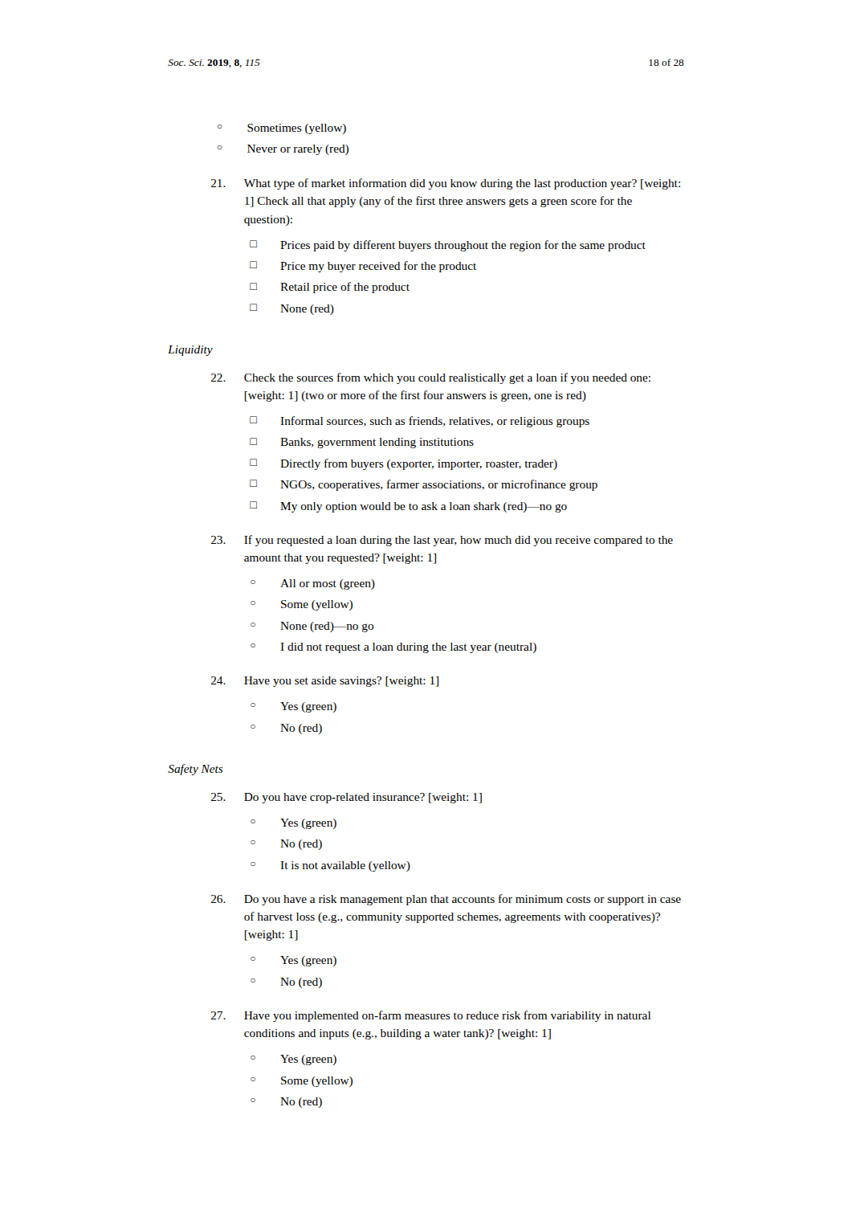Soc. Sci. 2019, 8, 115
18 of 28
Sometimes (yellow)
Never or rarely (red)
21.
What type of market information did you know during the last production year? [weight: 1] Check all that apply (any of the first three answers gets a green score for the question):
Prices paid by different buyers throughout the region for the same product
Price my buyer received for the product
Retail price of the product
None (red)
Liquidity
22.
Check the sources from which you could realistically get a loan if you needed one: [weight: 1] (two or more of the first four answers is green, one is red)
Informal sources, such as friends, relatives, or religious groups
Banks, government lending institutions
Directly from buyers (exporter, importer, roaster, trader)
NGOs, cooperatives, farmer associations, or microfinance group
My only option would be to ask a loan shark (red)—no go
23.
If you requested a loan during the last year, how much did you receive compared to the amount that you requested? [weight: 1]
All or most (green)
Some (yellow)
None (red)—no go
I did not request a loan during the last year (neutral)
24.
Have you set aside savings? [weight: 1]
Yes (green)
No (red)
Safety Nets
25.
Do you have crop-related insurance? [weight: 1]
Yes (green)
No (red)
It is not available (yellow)
26.
Do you have a risk management plan that accounts for minimum costs or support in case of harvest loss (e.g., community supported schemes, agreements with cooperatives)? [weight: 1]
Yes (green)
No (red)
27.
Have you implemented on-farm measures to reduce risk from variability in natural conditions and inputs (e.g., building a water tank)? [weight: 1]
Yes (green)
Some (yellow)
No (red)